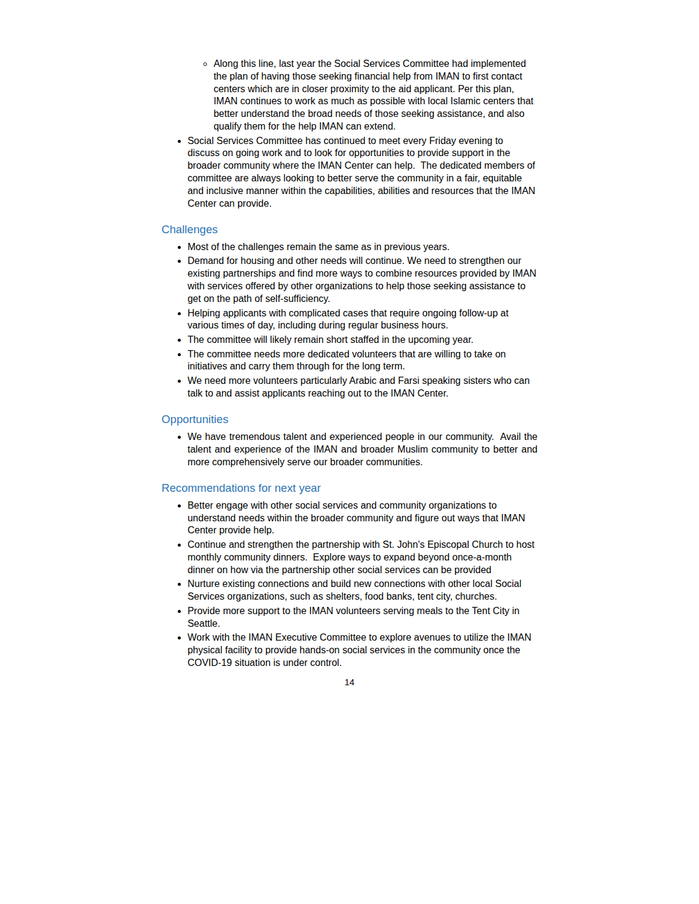Along this line, last year the Social Services Committee had implemented the plan of having those seeking financial help from IMAN to first contact centers which are in closer proximity to the aid applicant. Per this plan, IMAN continues to work as much as possible with local Islamic centers that better understand the broad needs of those seeking assistance, and also qualify them for the help IMAN can extend.
Social Services Committee has continued to meet every Friday evening to discuss on going work and to look for opportunities to provide support in the broader community where the IMAN Center can help. The dedicated members of committee are always looking to better serve the community in a fair, equitable and inclusive manner within the capabilities, abilities and resources that the IMAN Center can provide.
Challenges
Most of the challenges remain the same as in previous years.
Demand for housing and other needs will continue. We need to strengthen our existing partnerships and find more ways to combine resources provided by IMAN with services offered by other organizations to help those seeking assistance to get on the path of self-sufficiency.
Helping applicants with complicated cases that require ongoing follow-up at various times of day, including during regular business hours.
The committee will likely remain short staffed in the upcoming year.
The committee needs more dedicated volunteers that are willing to take on initiatives and carry them through for the long term.
We need more volunteers particularly Arabic and Farsi speaking sisters who can talk to and assist applicants reaching out to the IMAN Center.
Opportunities
We have tremendous talent and experienced people in our community. Avail the talent and experience of the IMAN and broader Muslim community to better and more comprehensively serve our broader communities.
Recommendations for next year
Better engage with other social services and community organizations to understand needs within the broader community and figure out ways that IMAN Center provide help.
Continue and strengthen the partnership with St. John's Episcopal Church to host monthly community dinners. Explore ways to expand beyond once-a-month dinner on how via the partnership other social services can be provided
Nurture existing connections and build new connections with other local Social Services organizations, such as shelters, food banks, tent city, churches.
Provide more support to the IMAN volunteers serving meals to the Tent City in Seattle.
Work with the IMAN Executive Committee to explore avenues to utilize the IMAN physical facility to provide hands-on social services in the community once the COVID-19 situation is under control.
14